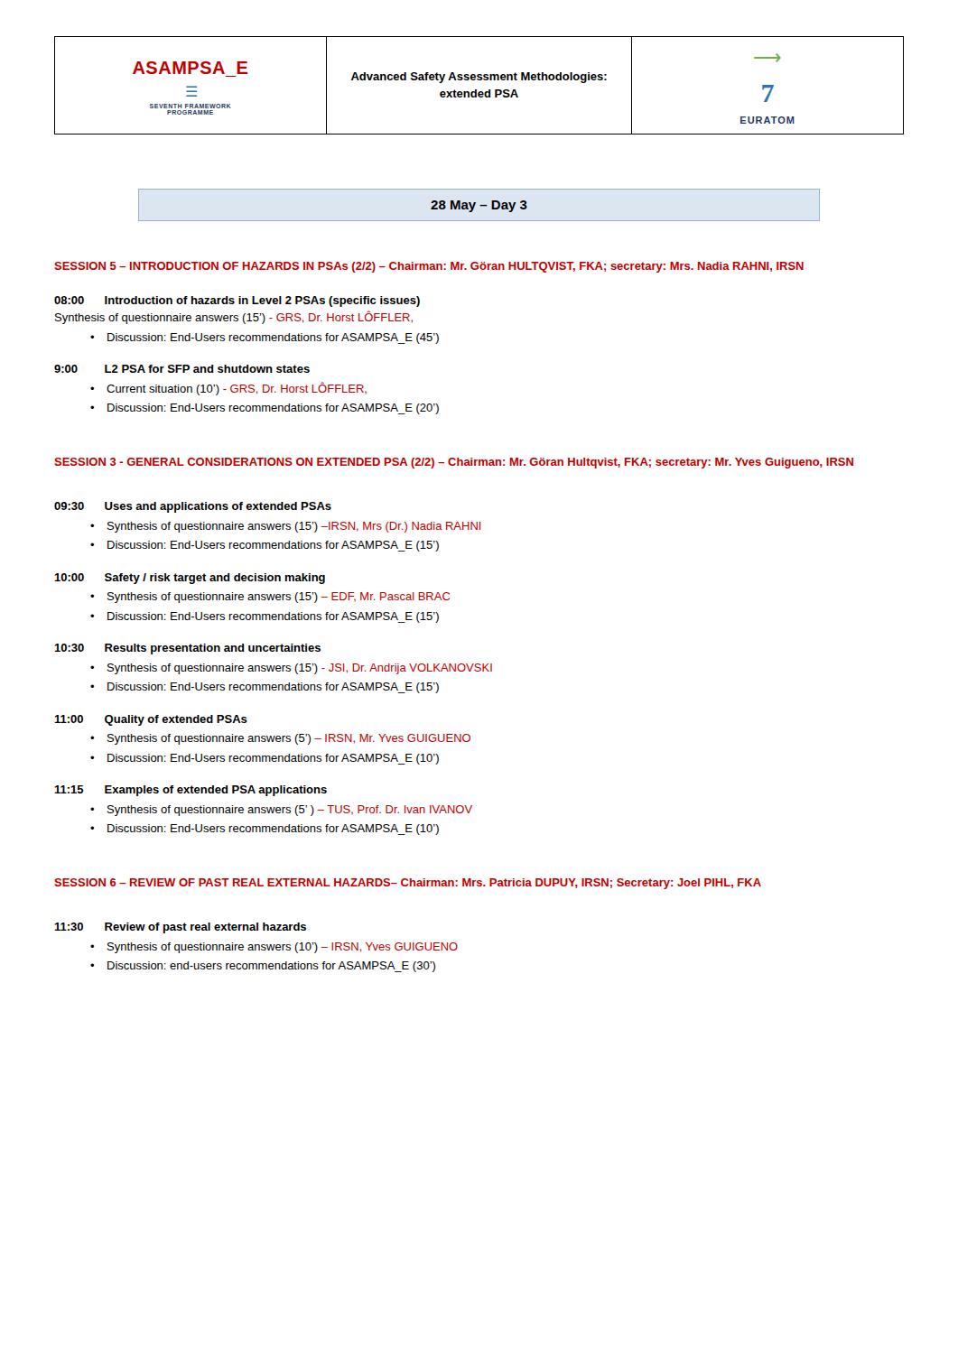| ASAMPSA_E ☰ SEVENTH FRAMEWORK PROGRAMME | Advanced Safety Assessment Methodologies: extended PSA | ⟶ 7 EURATOM |
28 May – Day 3
SESSION 5 – INTRODUCTION OF HAZARDS IN PSAs (2/2) – Chairman: Mr. Göran HULTQVIST, FKA; secretary: Mrs. Nadia RAHNI, IRSN
08:00 Introduction of hazards in Level 2 PSAs (specific issues)
Synthesis of questionnaire answers (15’) - GRS, Dr. Horst LÔFFLER,
Discussion: End-Users recommendations for ASAMPSA_E (45’)
9:00 L2 PSA for SFP and shutdown states
Current situation (10’) - GRS, Dr. Horst LÔFFLER,
Discussion: End-Users recommendations for ASAMPSA_E (20’)
SESSION 3 - GENERAL CONSIDERATIONS ON EXTENDED PSA (2/2) – Chairman: Mr. Göran Hultqvist, FKA; secretary: Mr. Yves Guigueno, IRSN
09:30 Uses and applications of extended PSAs
Synthesis of questionnaire answers (15’) –IRSN, Mrs (Dr.) Nadia RAHNI
Discussion: End-Users recommendations for ASAMPSA_E (15’)
10:00 Safety / risk target and decision making
Synthesis of questionnaire answers (15’) – EDF, Mr. Pascal BRAC
Discussion: End-Users recommendations for ASAMPSA_E (15’)
10:30 Results presentation and uncertainties
Synthesis of questionnaire answers (15’) - JSI, Dr. Andrija VOLKANOVSKI
Discussion: End-Users recommendations for ASAMPSA_E (15’)
11:00 Quality of extended PSAs
Synthesis of questionnaire answers (5’) – IRSN, Mr. Yves GUIGUENO
Discussion: End-Users recommendations for ASAMPSA_E (10’)
11:15 Examples of extended PSA applications
Synthesis of questionnaire answers (5’ ) – TUS, Prof. Dr. Ivan IVANOV
Discussion: End-Users recommendations for ASAMPSA_E (10’)
SESSION 6 – REVIEW OF PAST REAL EXTERNAL HAZARDS– Chairman: Mrs. Patricia DUPUY, IRSN; Secretary: Joel PIHL, FKA
11:30 Review of past real external hazards
Synthesis of questionnaire answers (10’) – IRSN, Yves GUIGUENO
Discussion: end-users recommendations for ASAMPSA_E (30’)